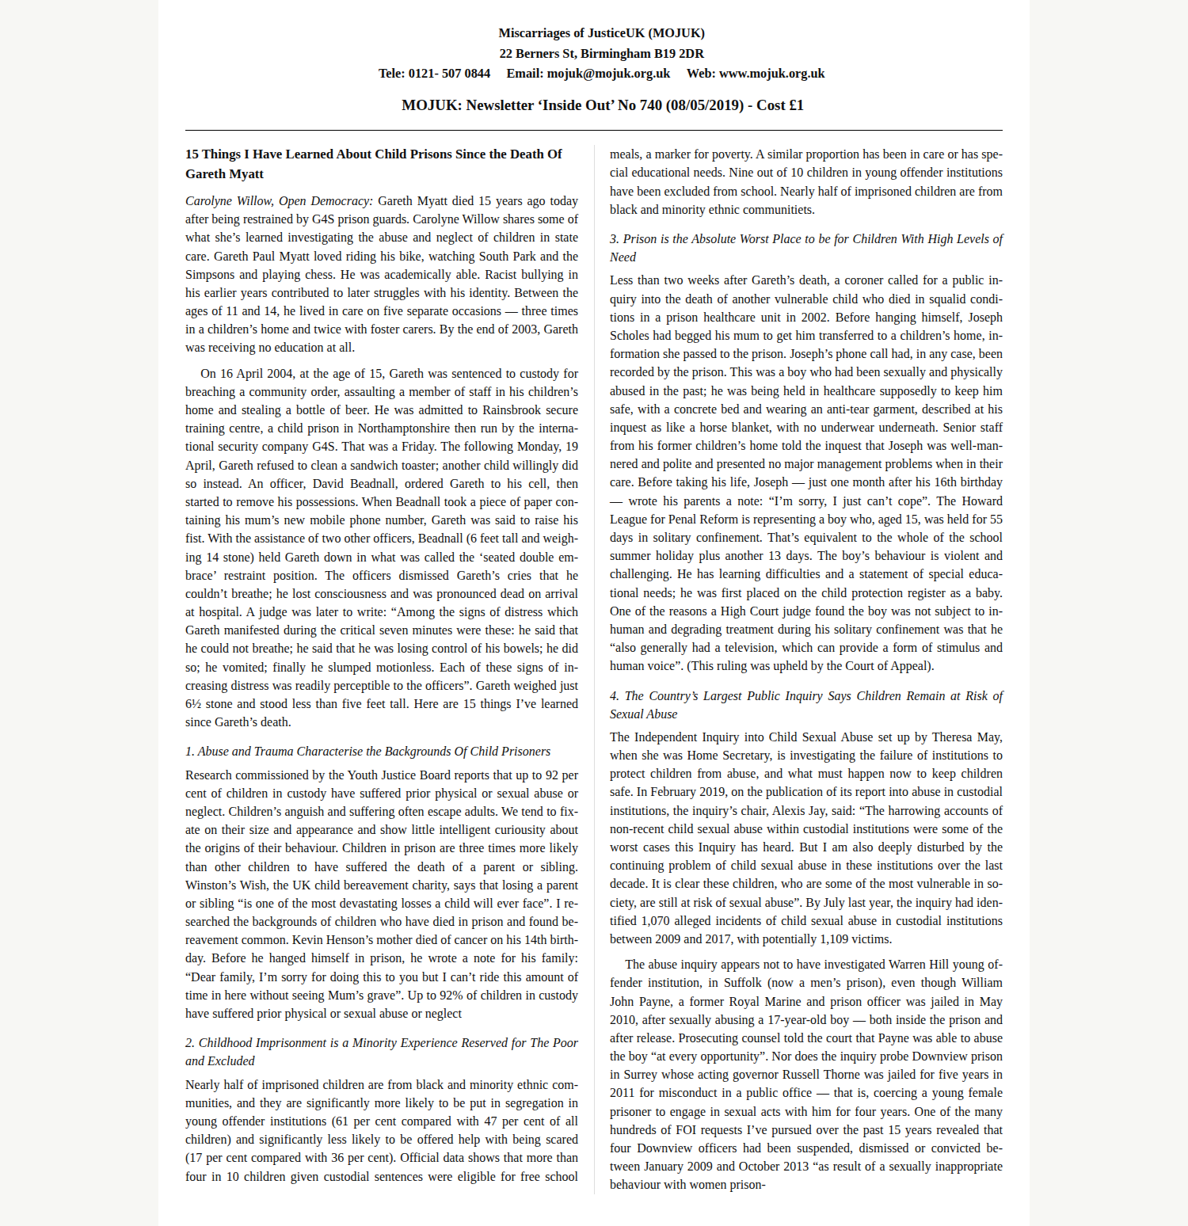Miscarriages of JusticeUK (MOJUK)
22 Berners St, Birmingham B19 2DR
Tele: 0121- 507 0844 Email: mojuk@mojuk.org.uk Web: www.mojuk.org.uk
MOJUK: Newsletter ‘Inside Out’ No 740 (08/05/2019) - Cost £1
15 Things I Have Learned About Child Prisons Since the Death Of Gareth Myatt
Carolyne Willow, Open Democracy: Gareth Myatt died 15 years ago today after being restrained by G4S prison guards. Carolyne Willow shares some of what she’s learned investigating the abuse and neglect of children in state care. Gareth Paul Myatt loved riding his bike, watching South Park and the Simpsons and playing chess. He was academically able. Racist bullying in his earlier years contributed to later struggles with his identity. Between the ages of 11 and 14, he lived in care on five separate occasions — three times in a children’s home and twice with foster carers. By the end of 2003, Gareth was receiving no education at all.
On 16 April 2004, at the age of 15, Gareth was sentenced to custody for breaching a community order, assaulting a member of staff in his children’s home and stealing a bottle of beer. He was admitted to Rainsbrook secure training centre, a child prison in Northamptonshire then run by the international security company G4S. That was a Friday. The following Monday, 19 April, Gareth refused to clean a sandwich toaster; another child willingly did so instead. An officer, David Beadnall, ordered Gareth to his cell, then started to remove his possessions. When Beadnall took a piece of paper containing his mum’s new mobile phone number, Gareth was said to raise his fist. With the assistance of two other officers, Beadnall (6 feet tall and weighing 14 stone) held Gareth down in what was called the ‘seated double embrace’ restraint position. The officers dismissed Gareth’s cries that he couldn’t breathe; he lost consciousness and was pronounced dead on arrival at hospital. A judge was later to write: “Among the signs of distress which Gareth manifested during the critical seven minutes were these: he said that he could not breathe; he said that he was losing control of his bowels; he did so; he vomited; finally he slumped motionless. Each of these signs of increasing distress was readily perceptible to the officers”. Gareth weighed just 6½ stone and stood less than five feet tall. Here are 15 things I’ve learned since Gareth’s death.
1. Abuse and Trauma Characterise the Backgrounds Of Child Prisoners
Research commissioned by the Youth Justice Board reports that up to 92 per cent of children in custody have suffered prior physical or sexual abuse or neglect. Children’s anguish and suffering often escape adults. We tend to fixate on their size and appearance and show little intelligent curiousity about the origins of their behaviour. Children in prison are three times more likely than other children to have suffered the death of a parent or sibling. Winston’s Wish, the UK child bereavement charity, says that losing a parent or sibling “is one of the most devastating losses a child will ever face”. I researched the backgrounds of children who have died in prison and found bereavement common. Kevin Henson’s mother died of cancer on his 14th birthday. Before he hanged himself in prison, he wrote a note for his family: “Dear family, I’m sorry for doing this to you but I can’t ride this amount of time in here without seeing Mum’s grave”. Up to 92% of children in custody have suffered prior physical or sexual abuse or neglect
2. Childhood Imprisonment is a Minority Experience Reserved for The Poor and Excluded
Nearly half of imprisoned children are from black and minority ethnic communities, and they are significantly more likely to be put in segregation in young offender institutions (61 per cent compared with 47 per cent of all children) and significantly less likely to be offered help with being scared (17 per cent compared with 36 per cent). Official data shows that more than four in 10 children given custodial sentences were eligible for free school meals, a marker for poverty. A similar proportion has been in care or has special educational needs. Nine out of 10 children in young offender institutions have been excluded from school. Nearly half of imprisoned children are from black and minority ethnic communitiets.
3. Prison is the Absolute Worst Place to be for Children With High Levels of Need
Less than two weeks after Gareth’s death, a coroner called for a public inquiry into the death of another vulnerable child who died in squalid conditions in a prison healthcare unit in 2002. Before hanging himself, Joseph Scholes had begged his mum to get him transferred to a children’s home, information she passed to the prison. Joseph’s phone call had, in any case, been recorded by the prison. This was a boy who had been sexually and physically abused in the past; he was being held in healthcare supposedly to keep him safe, with a concrete bed and wearing an anti-tear garment, described at his inquest as like a horse blanket, with no underwear underneath. Senior staff from his former children’s home told the inquest that Joseph was well-mannered and polite and presented no major management problems when in their care. Before taking his life, Joseph — just one month after his 16th birthday — wrote his parents a note: “I’m sorry, I just can’t cope”. The Howard League for Penal Reform is representing a boy who, aged 15, was held for 55 days in solitary confinement. That’s equivalent to the whole of the school summer holiday plus another 13 days. The boy’s behaviour is violent and challenging. He has learning difficulties and a statement of special educational needs; he was first placed on the child protection register as a baby. One of the reasons a High Court judge found the boy was not subject to inhuman and degrading treatment during his solitary confinement was that he “also generally had a television, which can provide a form of stimulus and human voice”. (This ruling was upheld by the Court of Appeal).
4. The Country’s Largest Public Inquiry Says Children Remain at Risk of Sexual Abuse
The Independent Inquiry into Child Sexual Abuse set up by Theresa May, when she was Home Secretary, is investigating the failure of institutions to protect children from abuse, and what must happen now to keep children safe. In February 2019, on the publication of its report into abuse in custodial institutions, the inquiry’s chair, Alexis Jay, said: “The harrowing accounts of non-recent child sexual abuse within custodial institutions were some of the worst cases this Inquiry has heard. But I am also deeply disturbed by the continuing problem of child sexual abuse in these institutions over the last decade. It is clear these children, who are some of the most vulnerable in society, are still at risk of sexual abuse”. By July last year, the inquiry had identified 1,070 alleged incidents of child sexual abuse in custodial institutions between 2009 and 2017, with potentially 1,109 victims.
The abuse inquiry appears not to have investigated Warren Hill young offender institution, in Suffolk (now a men’s prison), even though William John Payne, a former Royal Marine and prison officer was jailed in May 2010, after sexually abusing a 17-year-old boy — both inside the prison and after release. Prosecuting counsel told the court that Payne was able to abuse the boy “at every opportunity”. Nor does the inquiry probe Downview prison in Surrey whose acting governor Russell Thorne was jailed for five years in 2011 for misconduct in a public office — that is, coercing a young female prisoner to engage in sexual acts with him for four years. One of the many hundreds of FOI requests I’ve pursued over the past 15 years revealed that four Downview officers had been suspended, dismissed or convicted between January 2009 and October 2013 “as result of a sexually inappropriate behaviour with women prison-